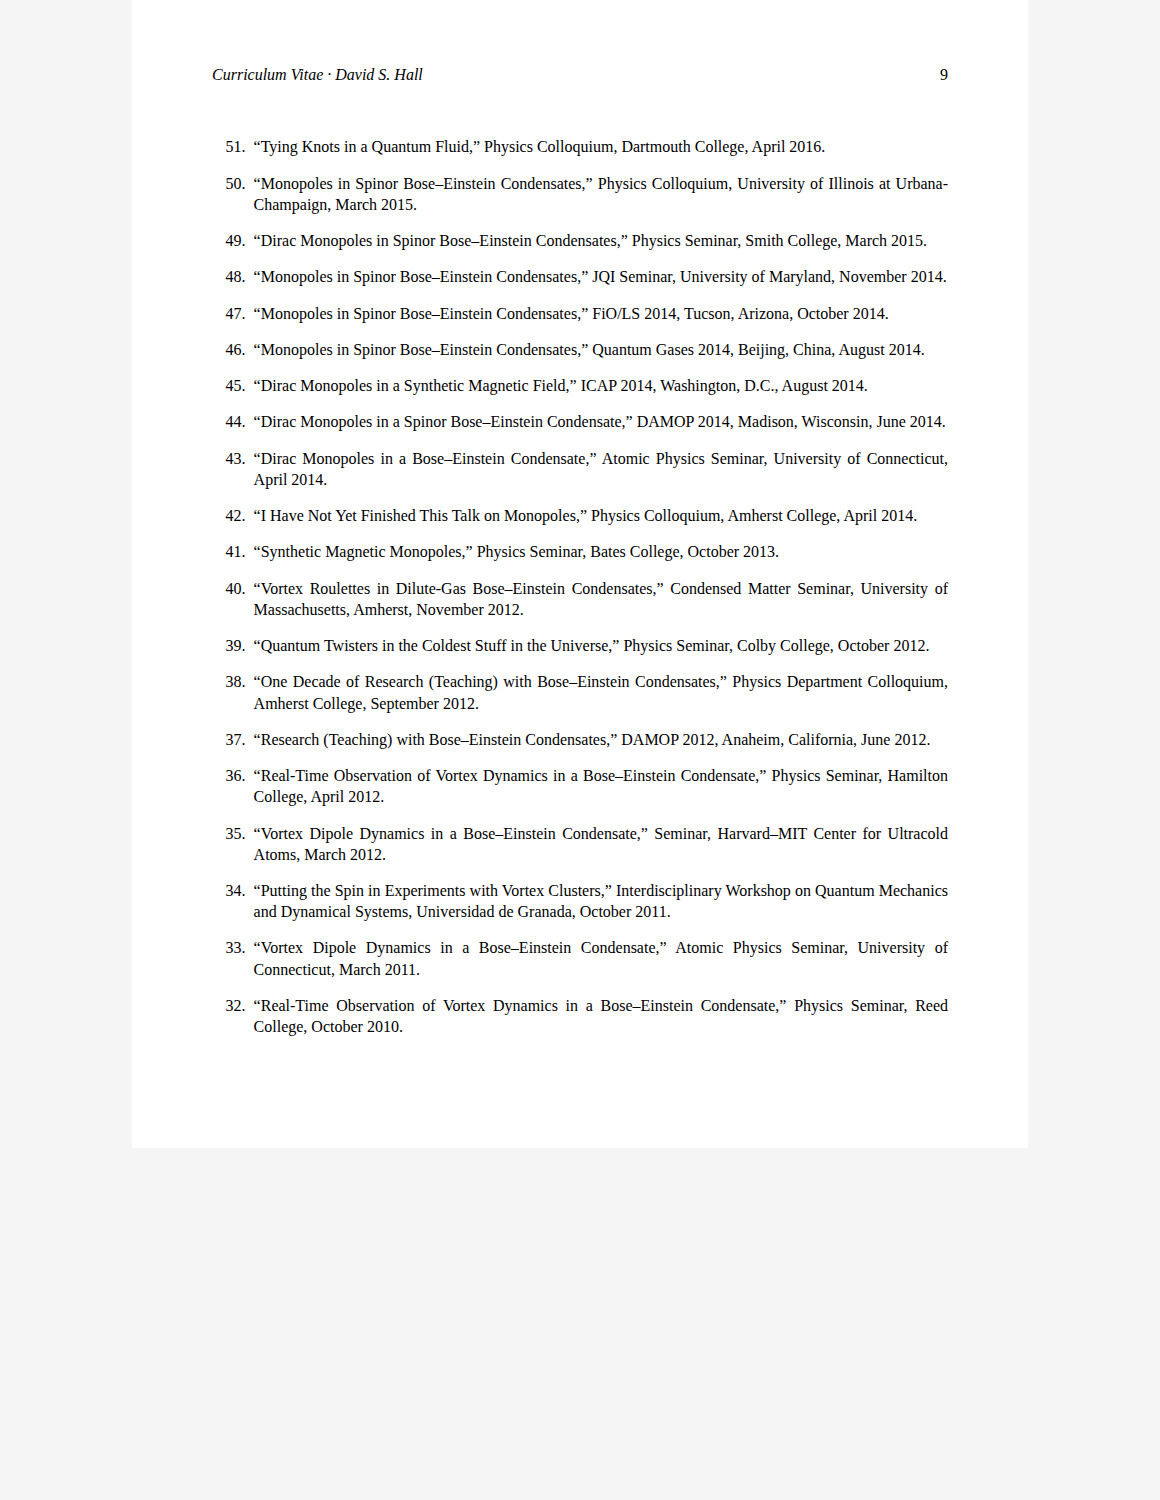Curriculum Vitae · David S. Hall 9
51. Tying Knots in a Quantum Fluid, Physics Colloquium, Dartmouth College, April 2016.
50. Monopoles in Spinor Bose–Einstein Condensates, Physics Colloquium, University of Illinois at Urbana-Champaign, March 2015.
49. Dirac Monopoles in Spinor Bose–Einstein Condensates, Physics Seminar, Smith College, March 2015.
48. Monopoles in Spinor Bose–Einstein Condensates, JQI Seminar, University of Maryland, November 2014.
47. Monopoles in Spinor Bose–Einstein Condensates, FiO/LS 2014, Tucson, Arizona, October 2014.
46. Monopoles in Spinor Bose–Einstein Condensates, Quantum Gases 2014, Beijing, China, August 2014.
45. Dirac Monopoles in a Synthetic Magnetic Field, ICAP 2014, Washington, D.C., August 2014.
44. Dirac Monopoles in a Spinor Bose–Einstein Condensate, DAMOP 2014, Madison, Wisconsin, June 2014.
43. Dirac Monopoles in a Bose–Einstein Condensate, Atomic Physics Seminar, University of Connecticut, April 2014.
42. I Have Not Yet Finished This Talk on Monopoles, Physics Colloquium, Amherst College, April 2014.
41. Synthetic Magnetic Monopoles, Physics Seminar, Bates College, October 2013.
40. Vortex Roulettes in Dilute-Gas Bose–Einstein Condensates, Condensed Matter Seminar, University of Massachusetts, Amherst, November 2012.
39. Quantum Twisters in the Coldest Stuff in the Universe, Physics Seminar, Colby College, October 2012.
38. One Decade of Research (Teaching) with Bose–Einstein Condensates, Physics Department Colloquium, Amherst College, September 2012.
37. Research (Teaching) with Bose–Einstein Condensates, DAMOP 2012, Anaheim, California, June 2012.
36. Real-Time Observation of Vortex Dynamics in a Bose–Einstein Condensate, Physics Seminar, Hamilton College, April 2012.
35. Vortex Dipole Dynamics in a Bose–Einstein Condensate, Seminar, Harvard–MIT Center for Ultracold Atoms, March 2012.
34. Putting the Spin in Experiments with Vortex Clusters, Interdisciplinary Workshop on Quantum Mechanics and Dynamical Systems, Universidad de Granada, October 2011.
33. Vortex Dipole Dynamics in a Bose–Einstein Condensate, Atomic Physics Seminar, University of Connecticut, March 2011.
32. Real-Time Observation of Vortex Dynamics in a Bose–Einstein Condensate, Physics Seminar, Reed College, October 2010.